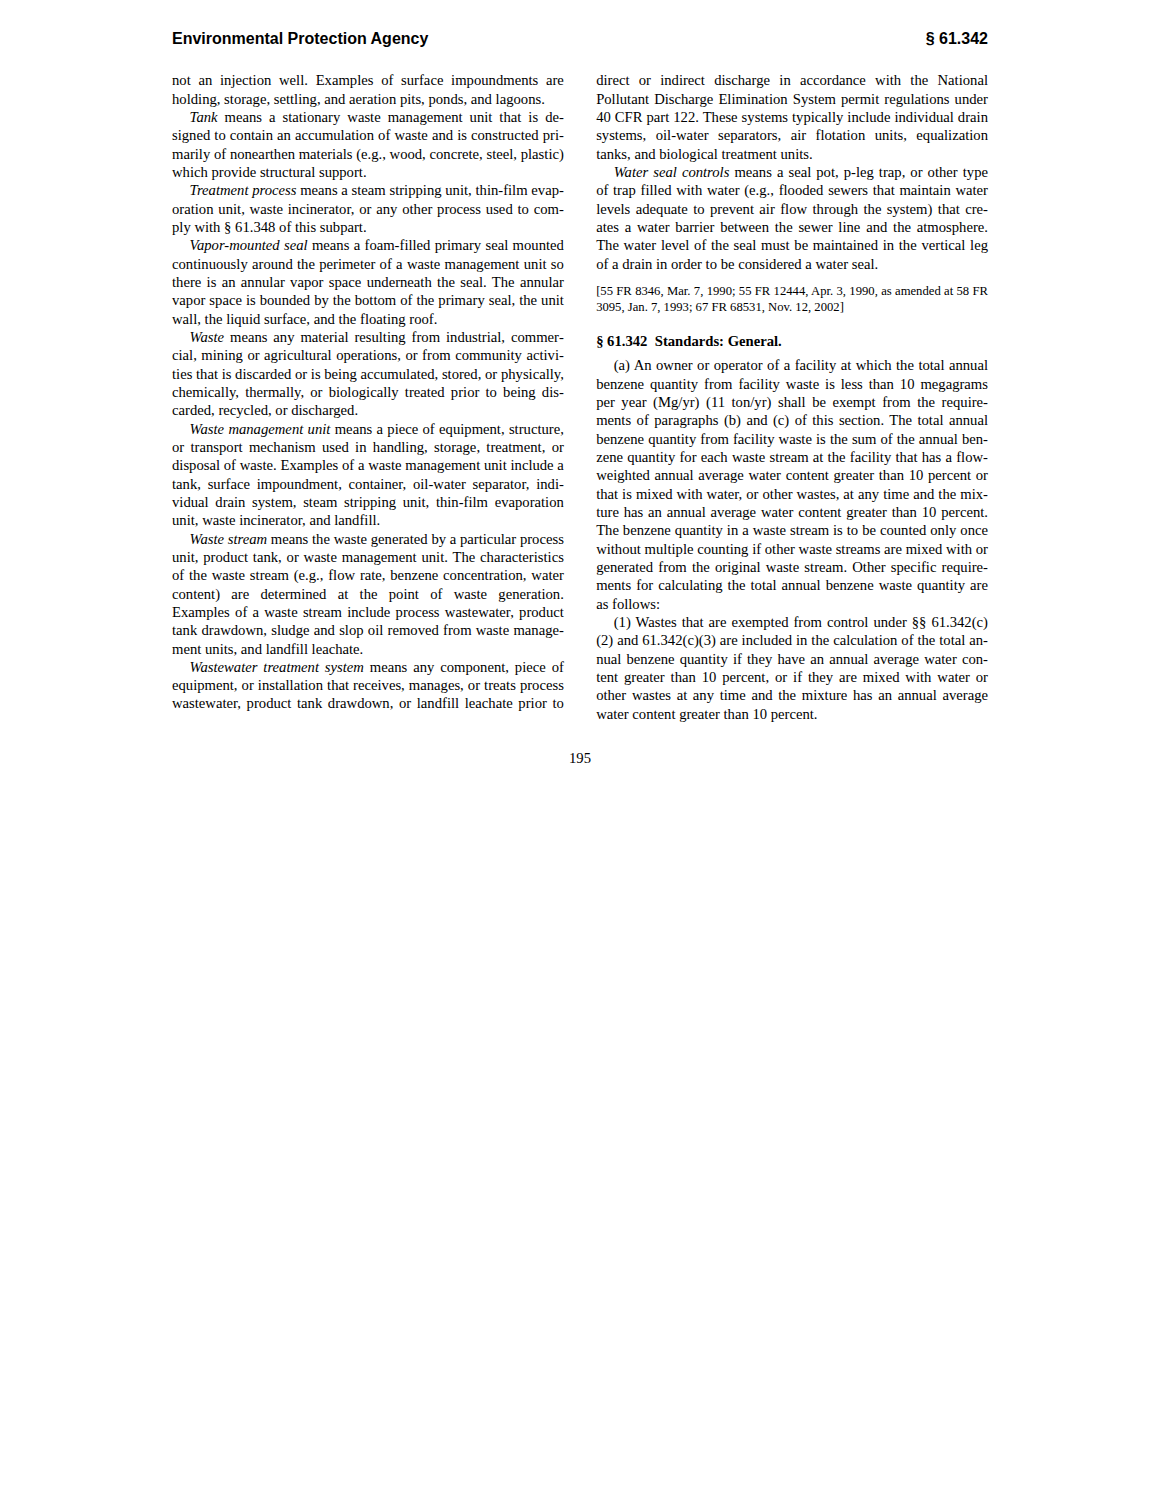Environmental Protection Agency § 61.342
not an injection well. Examples of surface impoundments are holding, storage, settling, and aeration pits, ponds, and lagoons.
Tank means a stationary waste management unit that is designed to contain an accumulation of waste and is constructed primarily of nonearthen materials (e.g., wood, concrete, steel, plastic) which provide structural support.
Treatment process means a steam stripping unit, thin-film evaporation unit, waste incinerator, or any other process used to comply with § 61.348 of this subpart.
Vapor-mounted seal means a foam-filled primary seal mounted continuously around the perimeter of a waste management unit so there is an annular vapor space underneath the seal. The annular vapor space is bounded by the bottom of the primary seal, the unit wall, the liquid surface, and the floating roof.
Waste means any material resulting from industrial, commercial, mining or agricultural operations, or from community activities that is discarded or is being accumulated, stored, or physically, chemically, thermally, or biologically treated prior to being discarded, recycled, or discharged.
Waste management unit means a piece of equipment, structure, or transport mechanism used in handling, storage, treatment, or disposal of waste. Examples of a waste management unit include a tank, surface impoundment, container, oil-water separator, individual drain system, steam stripping unit, thin-film evaporation unit, waste incinerator, and landfill.
Waste stream means the waste generated by a particular process unit, product tank, or waste management unit. The characteristics of the waste stream (e.g., flow rate, benzene concentration, water content) are determined at the point of waste generation. Examples of a waste stream include process wastewater, product tank drawdown, sludge and slop oil removed from waste management units, and landfill leachate.
Wastewater treatment system means any component, piece of equipment, or installation that receives, manages, or treats process wastewater, product tank drawdown, or landfill leachate prior to direct or indirect discharge in accordance with the National Pollutant Discharge Elimination System permit regulations under 40 CFR part 122. These systems typically include individual drain systems, oil-water separators, air flotation units, equalization tanks, and biological treatment units.
Water seal controls means a seal pot, p-leg trap, or other type of trap filled with water (e.g., flooded sewers that maintain water levels adequate to prevent air flow through the system) that creates a water barrier between the sewer line and the atmosphere. The water level of the seal must be maintained in the vertical leg of a drain in order to be considered a water seal.
[55 FR 8346, Mar. 7, 1990; 55 FR 12444, Apr. 3, 1990, as amended at 58 FR 3095, Jan. 7, 1993; 67 FR 68531, Nov. 12, 2002]
§ 61.342 Standards: General.
(a) An owner or operator of a facility at which the total annual benzene quantity from facility waste is less than 10 megagrams per year (Mg/yr) (11 ton/yr) shall be exempt from the requirements of paragraphs (b) and (c) of this section. The total annual benzene quantity from facility waste is the sum of the annual benzene quantity for each waste stream at the facility that has a flow-weighted annual average water content greater than 10 percent or that is mixed with water, or other wastes, at any time and the mixture has an annual average water content greater than 10 percent. The benzene quantity in a waste stream is to be counted only once without multiple counting if other waste streams are mixed with or generated from the original waste stream. Other specific requirements for calculating the total annual benzene waste quantity are as follows:
(1) Wastes that are exempted from control under §§ 61.342(c)(2) and 61.342(c)(3) are included in the calculation of the total annual benzene quantity if they have an annual average water content greater than 10 percent, or if they are mixed with water or other wastes at any time and the mixture has an annual average water content greater than 10 percent.
195